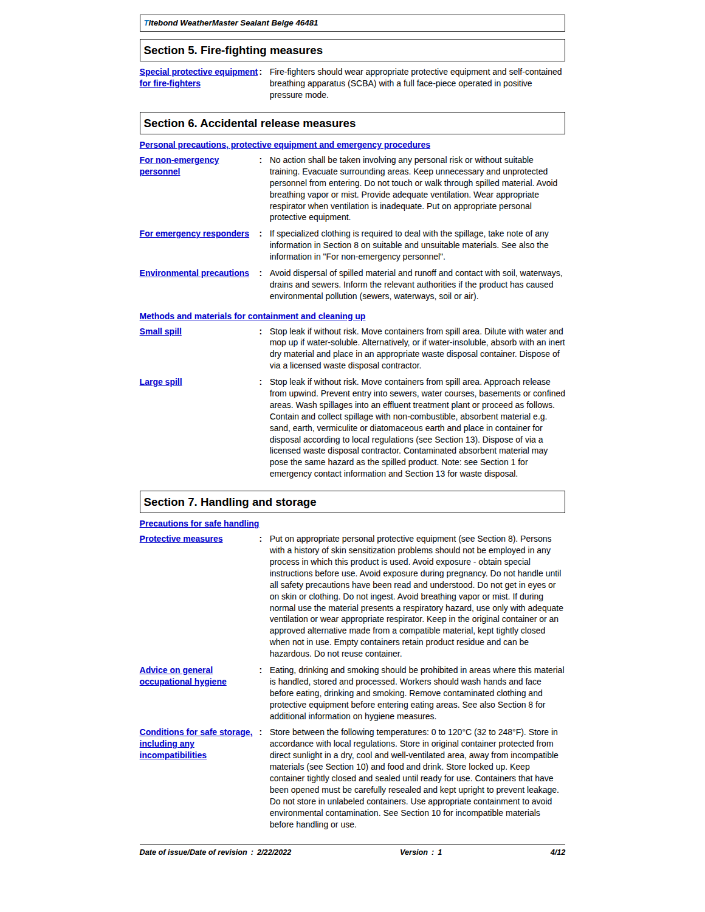Titebond WeatherMaster Sealant Beige 46481
Section 5. Fire-fighting measures
| Special protective equipment for fire-fighters | : | Fire-fighters should wear appropriate protective equipment and self-contained breathing apparatus (SCBA) with a full face-piece operated in positive pressure mode. |
Section 6. Accidental release measures
Personal precautions, protective equipment and emergency procedures
| For non-emergency personnel | : | No action shall be taken involving any personal risk or without suitable training. Evacuate surrounding areas. Keep unnecessary and unprotected personnel from entering. Do not touch or walk through spilled material. Avoid breathing vapor or mist. Provide adequate ventilation. Wear appropriate respirator when ventilation is inadequate. Put on appropriate personal protective equipment. |
| For emergency responders | : | If specialized clothing is required to deal with the spillage, take note of any information in Section 8 on suitable and unsuitable materials. See also the information in "For non-emergency personnel". |
| Environmental precautions | : | Avoid dispersal of spilled material and runoff and contact with soil, waterways, drains and sewers. Inform the relevant authorities if the product has caused environmental pollution (sewers, waterways, soil or air). |
Methods and materials for containment and cleaning up
| Small spill | : | Stop leak if without risk. Move containers from spill area. Dilute with water and mop up if water-soluble. Alternatively, or if water-insoluble, absorb with an inert dry material and place in an appropriate waste disposal container. Dispose of via a licensed waste disposal contractor. |
| Large spill | : | Stop leak if without risk. Move containers from spill area. Approach release from upwind. Prevent entry into sewers, water courses, basements or confined areas. Wash spillages into an effluent treatment plant or proceed as follows. Contain and collect spillage with non-combustible, absorbent material e.g. sand, earth, vermiculite or diatomaceous earth and place in container for disposal according to local regulations (see Section 13). Dispose of via a licensed waste disposal contractor. Contaminated absorbent material may pose the same hazard as the spilled product. Note: see Section 1 for emergency contact information and Section 13 for waste disposal. |
Section 7. Handling and storage
Precautions for safe handling
| Protective measures | : | Put on appropriate personal protective equipment (see Section 8). Persons with a history of skin sensitization problems should not be employed in any process in which this product is used. Avoid exposure - obtain special instructions before use. Avoid exposure during pregnancy. Do not handle until all safety precautions have been read and understood. Do not get in eyes or on skin or clothing. Do not ingest. Avoid breathing vapor or mist. If during normal use the material presents a respiratory hazard, use only with adequate ventilation or wear appropriate respirator. Keep in the original container or an approved alternative made from a compatible material, kept tightly closed when not in use. Empty containers retain product residue and can be hazardous. Do not reuse container. |
| Advice on general occupational hygiene | : | Eating, drinking and smoking should be prohibited in areas where this material is handled, stored and processed. Workers should wash hands and face before eating, drinking and smoking. Remove contaminated clothing and protective equipment before entering eating areas. See also Section 8 for additional information on hygiene measures. |
| Conditions for safe storage, including any incompatibilities | : | Store between the following temperatures: 0 to 120°C (32 to 248°F). Store in accordance with local regulations. Store in original container protected from direct sunlight in a dry, cool and well-ventilated area, away from incompatible materials (see Section 10) and food and drink. Store locked up. Keep container tightly closed and sealed until ready for use. Containers that have been opened must be carefully resealed and kept upright to prevent leakage. Do not store in unlabeled containers. Use appropriate containment to avoid environmental contamination. See Section 10 for incompatible materials before handling or use. |
Date of issue/Date of revision: 2/22/2022
Version: 1
4/12